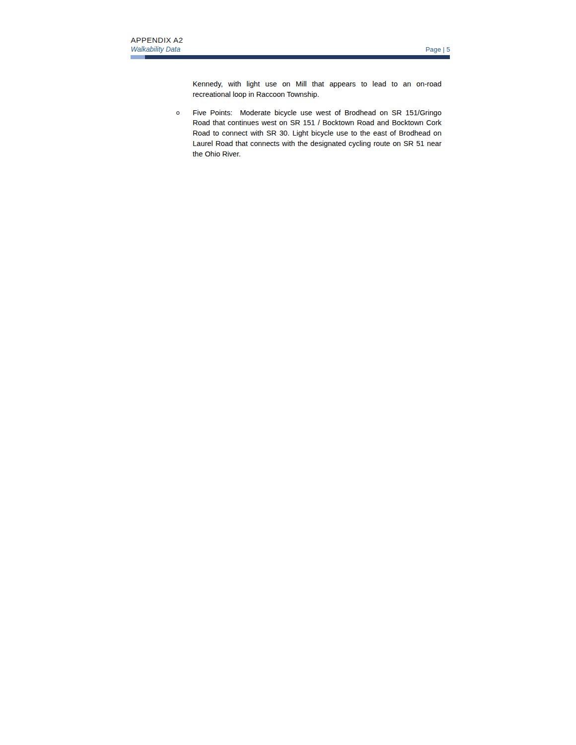APPENDIX A2
Walkability Data
Page | 5
Kennedy, with light use on Mill that appears to lead to an on-road recreational loop in Raccoon Township.
o
Five Points: Moderate bicycle use west of Brodhead on SR 151/Gringo Road that continues west on SR 151 / Bocktown Road and Bocktown Cork Road to connect with SR 30. Light bicycle use to the east of Brodhead on Laurel Road that connects with the designated cycling route on SR 51 near the Ohio River.